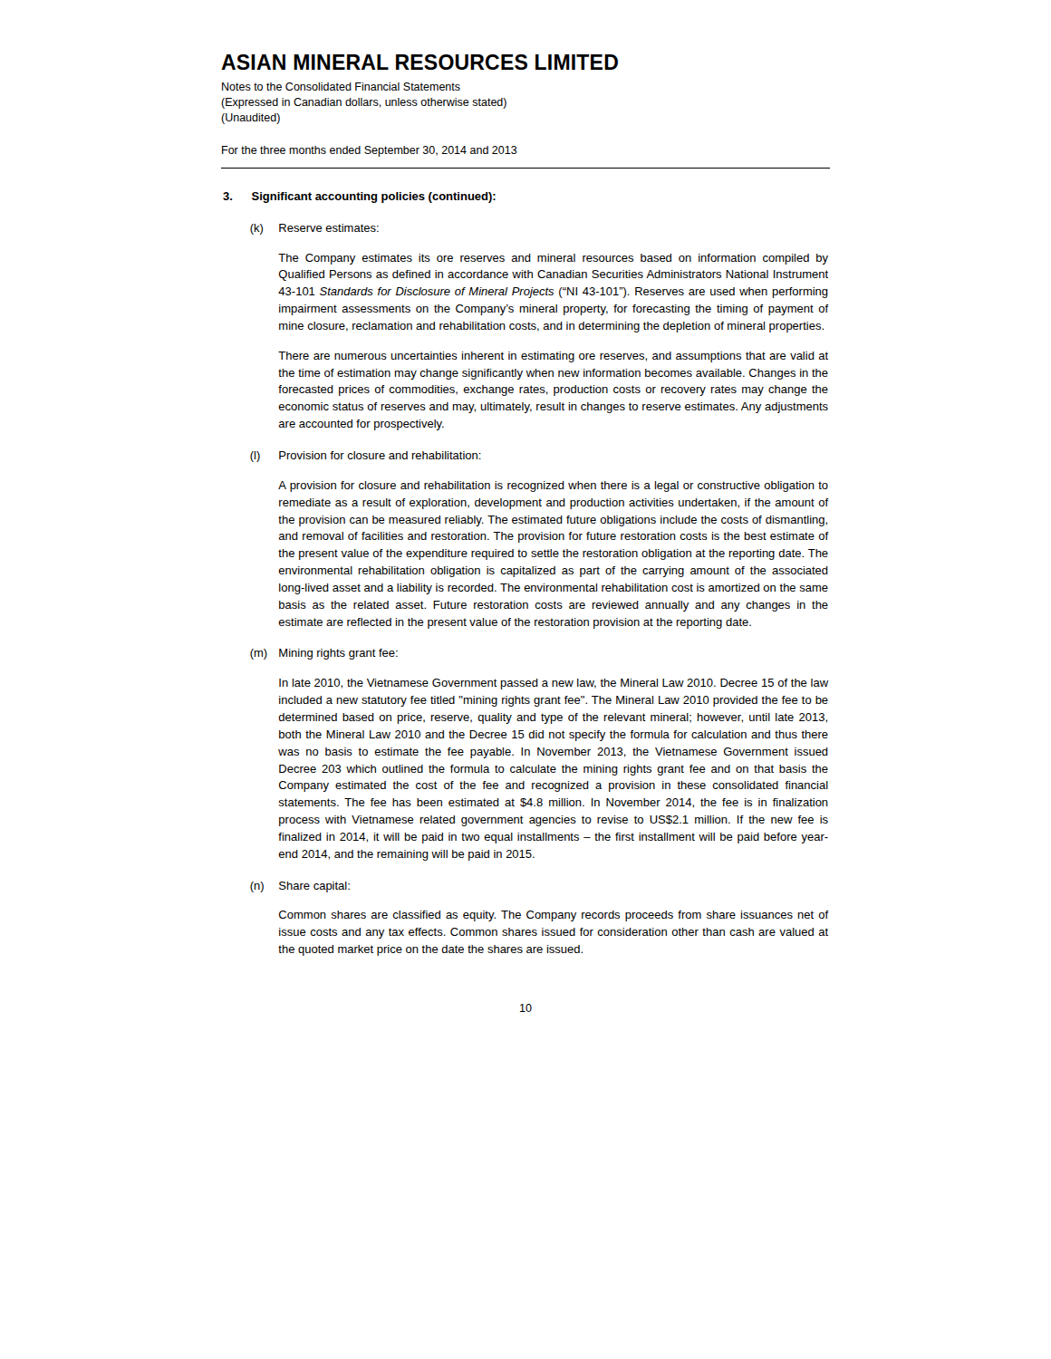ASIAN MINERAL RESOURCES LIMITED
Notes to the Consolidated Financial Statements
(Expressed in Canadian dollars, unless otherwise stated)
(Unaudited)
For the three months ended September 30, 2014 and 2013
3. Significant accounting policies (continued):
(k) Reserve estimates:
The Company estimates its ore reserves and mineral resources based on information compiled by Qualified Persons as defined in accordance with Canadian Securities Administrators National Instrument 43-101 Standards for Disclosure of Mineral Projects (“NI 43-101”). Reserves are used when performing impairment assessments on the Company’s mineral property, for forecasting the timing of payment of mine closure, reclamation and rehabilitation costs, and in determining the depletion of mineral properties.
There are numerous uncertainties inherent in estimating ore reserves, and assumptions that are valid at the time of estimation may change significantly when new information becomes available. Changes in the forecasted prices of commodities, exchange rates, production costs or recovery rates may change the economic status of reserves and may, ultimately, result in changes to reserve estimates. Any adjustments are accounted for prospectively.
(l) Provision for closure and rehabilitation:
A provision for closure and rehabilitation is recognized when there is a legal or constructive obligation to remediate as a result of exploration, development and production activities undertaken, if the amount of the provision can be measured reliably. The estimated future obligations include the costs of dismantling, and removal of facilities and restoration. The provision for future restoration costs is the best estimate of the present value of the expenditure required to settle the restoration obligation at the reporting date. The environmental rehabilitation obligation is capitalized as part of the carrying amount of the associated long-lived asset and a liability is recorded. The environmental rehabilitation cost is amortized on the same basis as the related asset. Future restoration costs are reviewed annually and any changes in the estimate are reflected in the present value of the restoration provision at the reporting date.
(m) Mining rights grant fee:
In late 2010, the Vietnamese Government passed a new law, the Mineral Law 2010. Decree 15 of the law included a new statutory fee titled "mining rights grant fee". The Mineral Law 2010 provided the fee to be determined based on price, reserve, quality and type of the relevant mineral; however, until late 2013, both the Mineral Law 2010 and the Decree 15 did not specify the formula for calculation and thus there was no basis to estimate the fee payable. In November 2013, the Vietnamese Government issued Decree 203 which outlined the formula to calculate the mining rights grant fee and on that basis the Company estimated the cost of the fee and recognized a provision in these consolidated financial statements. The fee has been estimated at $4.8 million. In November 2014, the fee is in finalization process with Vietnamese related government agencies to revise to US$2.1 million. If the new fee is finalized in 2014, it will be paid in two equal installments – the first installment will be paid before year-end 2014, and the remaining will be paid in 2015.
(n) Share capital:
Common shares are classified as equity. The Company records proceeds from share issuances net of issue costs and any tax effects. Common shares issued for consideration other than cash are valued at the quoted market price on the date the shares are issued.
10